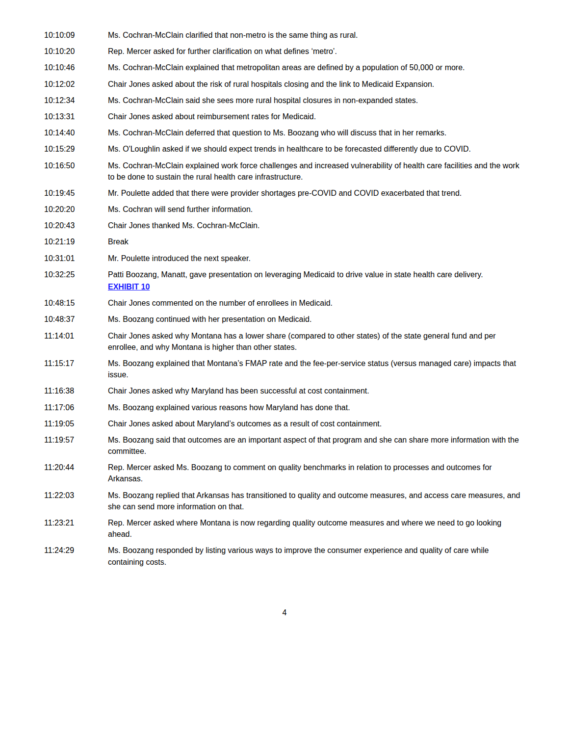| 10:10:09 | Ms. Cochran-McClain clarified that non-metro is the same thing as rural. |
| 10:10:20 | Rep. Mercer asked for further clarification on what defines ‘metro’. |
| 10:10:46 | Ms. Cochran-McClain explained that metropolitan areas are defined by a population of 50,000 or more. |
| 10:12:02 | Chair Jones asked about the risk of rural hospitals closing and the link to Medicaid Expansion. |
| 10:12:34 | Ms. Cochran-McClain said she sees more rural hospital closures in non-expanded states. |
| 10:13:31 | Chair Jones asked about reimbursement rates for Medicaid. |
| 10:14:40 | Ms. Cochran-McClain deferred that question to Ms. Boozang who will discuss that in her remarks. |
| 10:15:29 | Ms. O'Loughlin asked if we should expect trends in healthcare to be forecasted differently due to COVID. |
| 10:16:50 | Ms. Cochran-McClain explained work force challenges and increased vulnerability of health care facilities and the work to be done to sustain the rural health care infrastructure. |
| 10:19:45 | Mr. Poulette added that there were provider shortages pre-COVID and COVID exacerbated that trend. |
| 10:20:20 | Ms. Cochran will send further information. |
| 10:20:43 | Chair Jones thanked Ms. Cochran-McClain. |
| 10:21:19 | Break |
| 10:31:01 | Mr. Poulette introduced the next speaker. |
| 10:32:25 | Patti Boozang, Manatt, gave presentation on leveraging Medicaid to drive value in state health care delivery. EXHIBIT 10 |
| 10:48:15 | Chair Jones commented on the number of enrollees in Medicaid. |
| 10:48:37 | Ms. Boozang continued with her presentation on Medicaid. |
| 11:14:01 | Chair Jones asked why Montana has a lower share (compared to other states) of the state general fund and per enrollee, and why Montana is higher than other states. |
| 11:15:17 | Ms. Boozang explained that Montana’s FMAP rate and the fee-per-service status (versus managed care) impacts that issue. |
| 11:16:38 | Chair Jones asked why Maryland has been successful at cost containment. |
| 11:17:06 | Ms. Boozang explained various reasons how Maryland has done that. |
| 11:19:05 | Chair Jones asked about Maryland’s outcomes as a result of cost containment. |
| 11:19:57 | Ms. Boozang said that outcomes are an important aspect of that program and she can share more information with the committee. |
| 11:20:44 | Rep. Mercer asked Ms. Boozang to comment on quality benchmarks in relation to processes and outcomes for Arkansas. |
| 11:22:03 | Ms. Boozang replied that Arkansas has transitioned to quality and outcome measures, and access care measures, and she can send more information on that. |
| 11:23:21 | Rep. Mercer asked where Montana is now regarding quality outcome measures and where we need to go looking ahead. |
| 11:24:29 | Ms. Boozang responded by listing various ways to improve the consumer experience and quality of care while containing costs. |
4